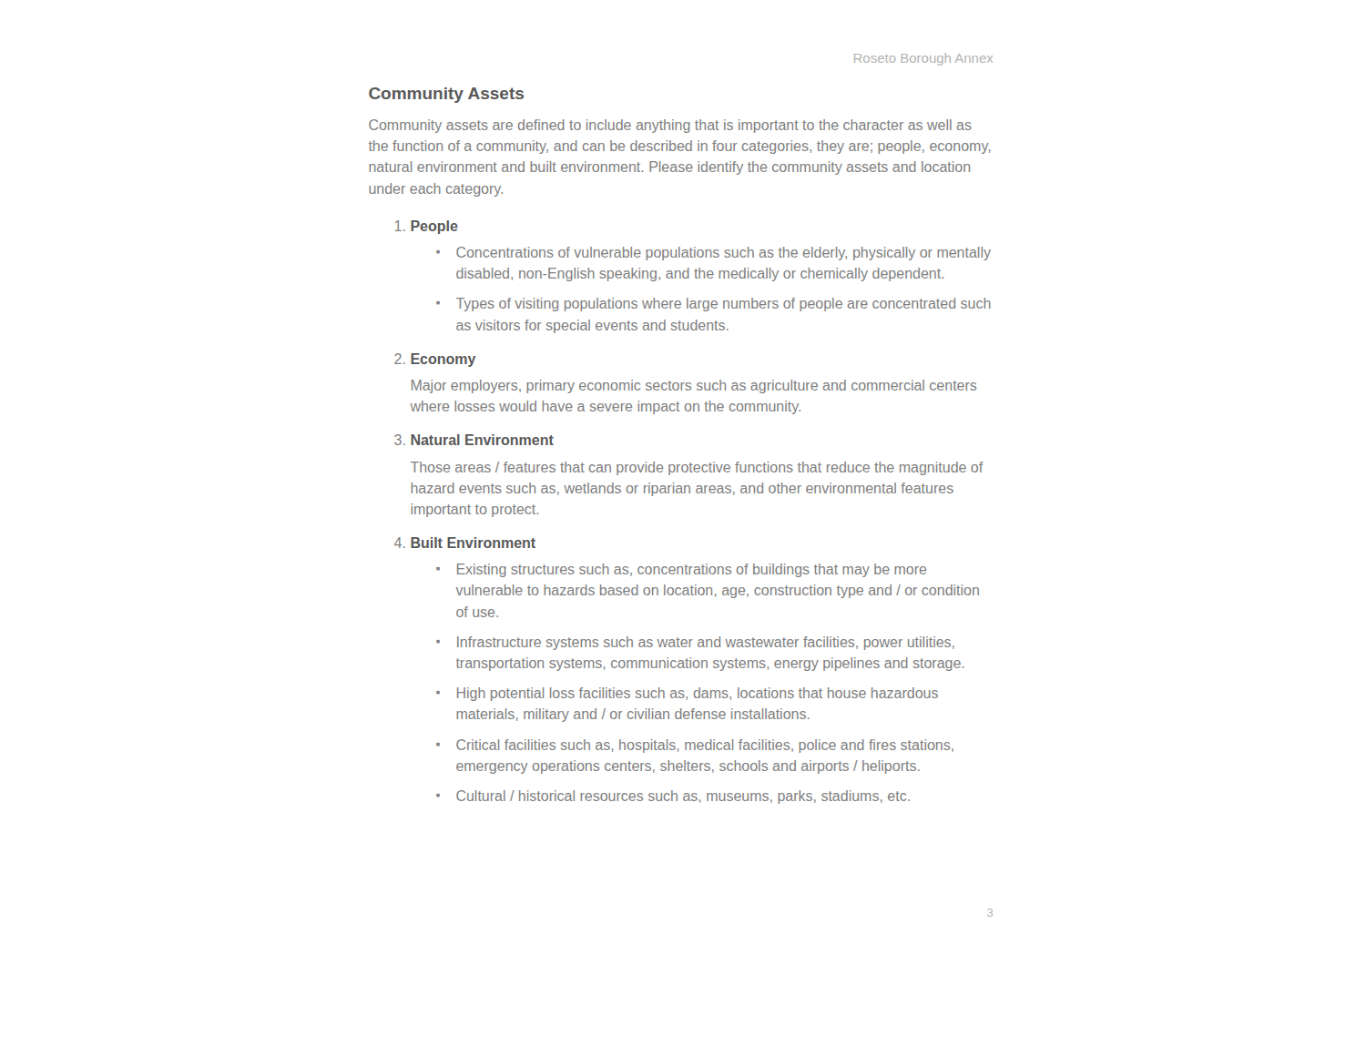Roseto Borough Annex
Community Assets
Community assets are defined to include anything that is important to the character as well as the function of a community, and can be described in four categories, they are; people, economy, natural environment and built environment. Please identify the community assets and location under each category.
People
Concentrations of vulnerable populations such as the elderly, physically or mentally disabled, non-English speaking, and the medically or chemically dependent.
Types of visiting populations where large numbers of people are concentrated such as visitors for special events and students.
Economy
Major employers, primary economic sectors such as agriculture and commercial centers where losses would have a severe impact on the community.
Natural Environment
Those areas / features that can provide protective functions that reduce the magnitude of hazard events such as, wetlands or riparian areas, and other environmental features important to protect.
Built Environment
Existing structures such as, concentrations of buildings that may be more vulnerable to hazards based on location, age, construction type and / or condition of use.
Infrastructure systems such as water and wastewater facilities, power utilities, transportation systems, communication systems, energy pipelines and storage.
High potential loss facilities such as, dams, locations that house hazardous materials, military and / or civilian defense installations.
Critical facilities such as, hospitals, medical facilities, police and fires stations, emergency operations centers, shelters, schools and airports / heliports.
Cultural / historical resources such as, museums, parks, stadiums, etc.
3